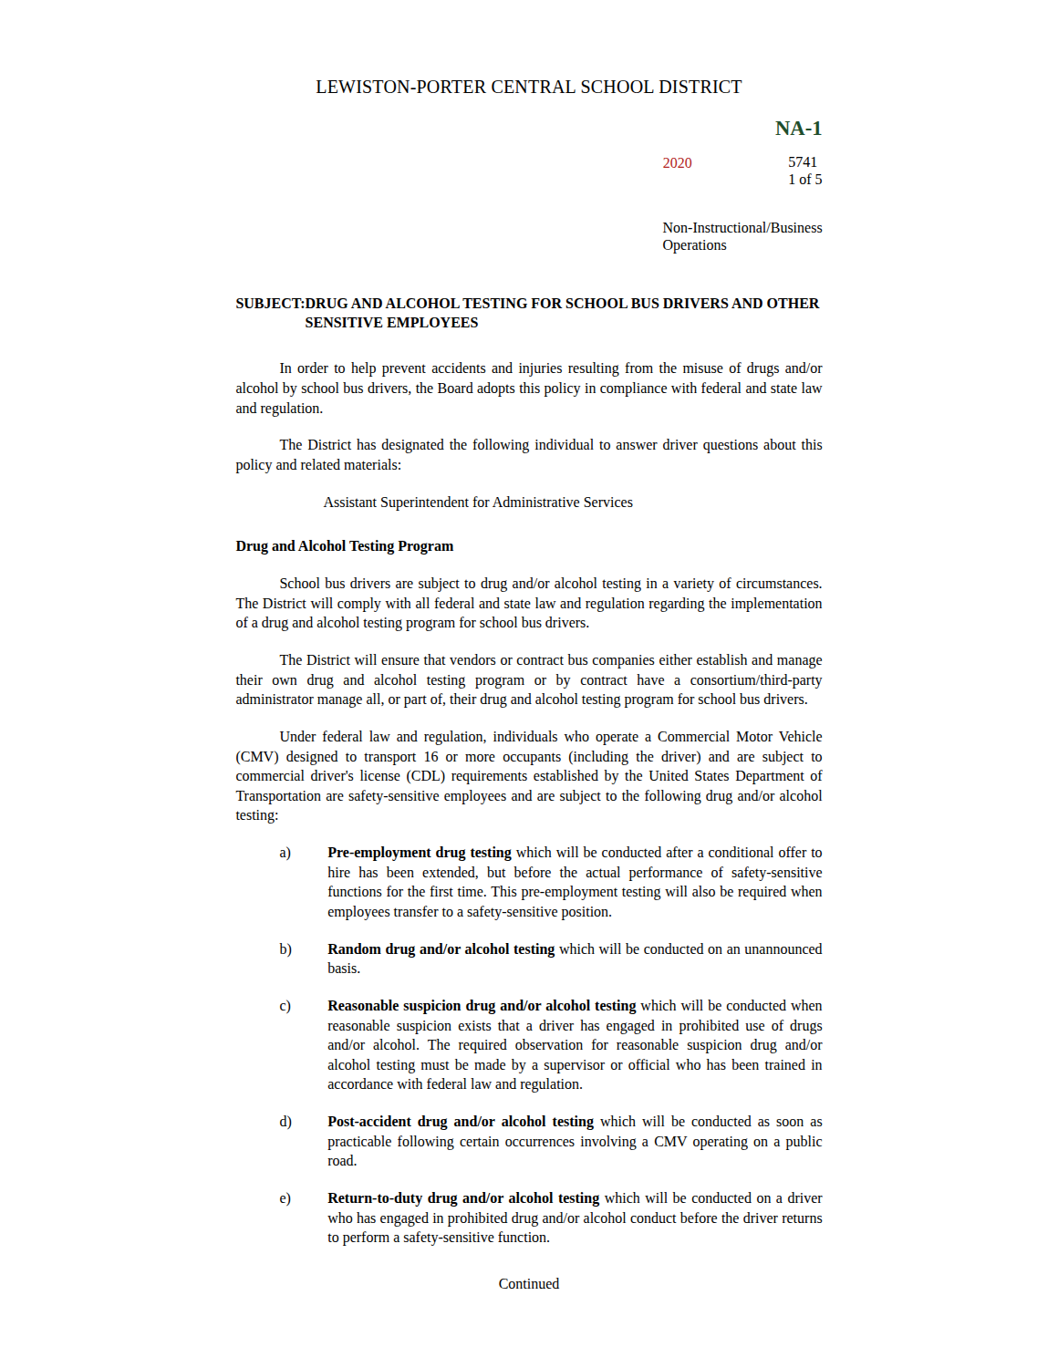LEWISTON-PORTER CENTRAL SCHOOL DISTRICT
NA-1
2020
5741
1 of 5
Non-Instructional/Business
Operations
| SUBJECT: | DRUG AND ALCOHOL TESTING FOR SCHOOL BUS DRIVERS AND OTHER SENSITIVE EMPLOYEES |
In order to help prevent accidents and injuries resulting from the misuse of drugs and/or alcohol by school bus drivers, the Board adopts this policy in compliance with federal and state law and regulation.
The District has designated the following individual to answer driver questions about this policy and related materials:
Assistant Superintendent for Administrative Services
Drug and Alcohol Testing Program
School bus drivers are subject to drug and/or alcohol testing in a variety of circumstances. The District will comply with all federal and state law and regulation regarding the implementation of a drug and alcohol testing program for school bus drivers.
The District will ensure that vendors or contract bus companies either establish and manage their own drug and alcohol testing program or by contract have a consortium/third-party administrator manage all, or part of, their drug and alcohol testing program for school bus drivers.
Under federal law and regulation, individuals who operate a Commercial Motor Vehicle (CMV) designed to transport 16 or more occupants (including the driver) and are subject to commercial driver's license (CDL) requirements established by the United States Department of Transportation are safety-sensitive employees and are subject to the following drug and/or alcohol testing:
a) Pre-employment drug testing which will be conducted after a conditional offer to hire has been extended, but before the actual performance of safety-sensitive functions for the first time. This pre-employment testing will also be required when employees transfer to a safety-sensitive position.
b) Random drug and/or alcohol testing which will be conducted on an unannounced basis.
c) Reasonable suspicion drug and/or alcohol testing which will be conducted when reasonable suspicion exists that a driver has engaged in prohibited use of drugs and/or alcohol. The required observation for reasonable suspicion drug and/or alcohol testing must be made by a supervisor or official who has been trained in accordance with federal law and regulation.
d) Post-accident drug and/or alcohol testing which will be conducted as soon as practicable following certain occurrences involving a CMV operating on a public road.
e) Return-to-duty drug and/or alcohol testing which will be conducted on a driver who has engaged in prohibited drug and/or alcohol conduct before the driver returns to perform a safety-sensitive function.
Continued